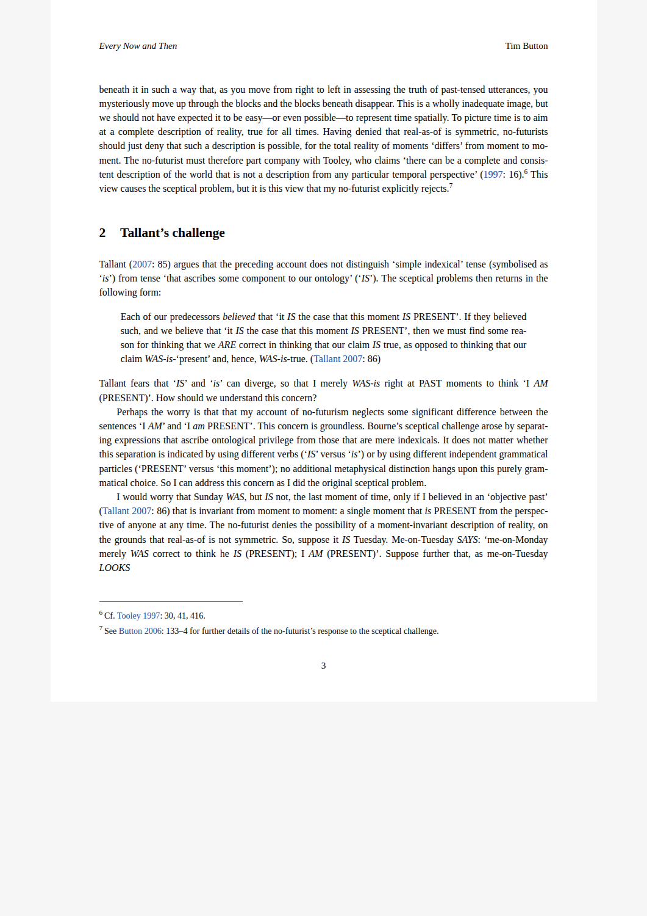Every Now and Then Tim Button
beneath it in such a way that, as you move from right to left in assessing the truth of past-tensed utterances, you mysteriously move up through the blocks and the blocks beneath disappear. This is a wholly inadequate image, but we should not have expected it to be easy—or even possible—to represent time spatially. To picture time is to aim at a complete description of reality, true for all times. Having denied that real-as-of is symmetric, no-futurists should just deny that such a description is possible, for the total reality of moments ‘differs’ from moment to moment. The no-futurist must therefore part company with Tooley, who claims ‘there can be a complete and consistent description of the world that is not a description from any particular temporal perspective’ (1997: 16).6 This view causes the sceptical problem, but it is this view that my no-futurist explicitly rejects.7
2 Tallant’s challenge
Tallant (2007: 85) argues that the preceding account does not distinguish ‘simple indexical’ tense (symbolised as ‘is’) from tense ‘that ascribes some component to our ontology’ (‘IS’). The sceptical problems then returns in the following form:
Each of our predecessors believed that ‘it IS the case that this moment IS PRESENT’. If they believed such, and we believe that ‘it IS the case that this moment IS PRESENT’, then we must find some reason for thinking that we ARE correct in thinking that our claim IS true, as opposed to thinking that our claim WAS-is-‘present’ and, hence, WAS-is-true. (Tallant 2007: 86)
Tallant fears that ‘IS’ and ‘is’ can diverge, so that I merely WAS-is right at PAST moments to think ‘I AM (PRESENT)’. How should we understand this concern?
Perhaps the worry is that that my account of no-futurism neglects some significant difference between the sentences ‘I AM’ and ‘I am PRESENT’. This concern is groundless. Bourne’s sceptical challenge arose by separating expressions that ascribe ontological privilege from those that are mere indexicals. It does not matter whether this separation is indicated by using different verbs (‘IS’ versus ‘is’) or by using different independent grammatical particles (‘PRESENT’ versus ‘this moment’); no additional metaphysical distinction hangs upon this purely grammatical choice. So I can address this concern as I did the original sceptical problem.
I would worry that Sunday WAS, but IS not, the last moment of time, only if I believed in an ‘objective past’ (Tallant 2007: 86) that is invariant from moment to moment: a single moment that is PRESENT from the perspective of anyone at any time. The no-futurist denies the possibility of a moment-invariant description of reality, on the grounds that real-as-of is not symmetric. So, suppose it IS Tuesday. Me-on-Tuesday SAYS: ‘me-on-Monday merely WAS correct to think he IS (PRESENT); I AM (PRESENT)’. Suppose further that, as me-on-Tuesday LOOKS
6 Cf. Tooley 1997: 30, 41, 416.
7 See Button 2006: 133–4 for further details of the no-futurist’s response to the sceptical challenge.
3